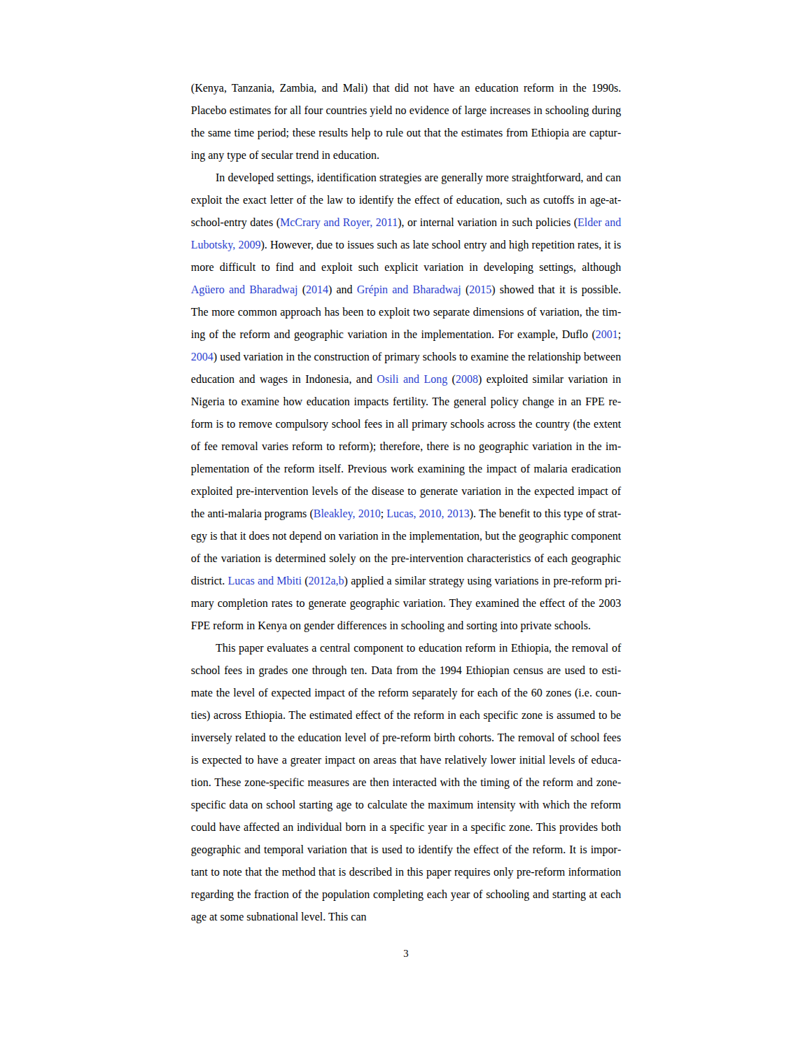(Kenya, Tanzania, Zambia, and Mali) that did not have an education reform in the 1990s. Placebo estimates for all four countries yield no evidence of large increases in schooling during the same time period; these results help to rule out that the estimates from Ethiopia are capturing any type of secular trend in education.
In developed settings, identification strategies are generally more straightforward, and can exploit the exact letter of the law to identify the effect of education, such as cutoffs in age-at-school-entry dates (McCrary and Royer, 2011), or internal variation in such policies (Elder and Lubotsky, 2009). However, due to issues such as late school entry and high repetition rates, it is more difficult to find and exploit such explicit variation in developing settings, although Agüero and Bharadwaj (2014) and Grépin and Bharadwaj (2015) showed that it is possible. The more common approach has been to exploit two separate dimensions of variation, the timing of the reform and geographic variation in the implementation. For example, Duflo (2001; 2004) used variation in the construction of primary schools to examine the relationship between education and wages in Indonesia, and Osili and Long (2008) exploited similar variation in Nigeria to examine how education impacts fertility. The general policy change in an FPE reform is to remove compulsory school fees in all primary schools across the country (the extent of fee removal varies reform to reform); therefore, there is no geographic variation in the implementation of the reform itself. Previous work examining the impact of malaria eradication exploited pre-intervention levels of the disease to generate variation in the expected impact of the anti-malaria programs (Bleakley, 2010; Lucas, 2010, 2013). The benefit to this type of strategy is that it does not depend on variation in the implementation, but the geographic component of the variation is determined solely on the pre-intervention characteristics of each geographic district. Lucas and Mbiti (2012a,b) applied a similar strategy using variations in pre-reform primary completion rates to generate geographic variation. They examined the effect of the 2003 FPE reform in Kenya on gender differences in schooling and sorting into private schools.
This paper evaluates a central component to education reform in Ethiopia, the removal of school fees in grades one through ten. Data from the 1994 Ethiopian census are used to estimate the level of expected impact of the reform separately for each of the 60 zones (i.e. counties) across Ethiopia. The estimated effect of the reform in each specific zone is assumed to be inversely related to the education level of pre-reform birth cohorts. The removal of school fees is expected to have a greater impact on areas that have relatively lower initial levels of education. These zone-specific measures are then interacted with the timing of the reform and zone-specific data on school starting age to calculate the maximum intensity with which the reform could have affected an individual born in a specific year in a specific zone. This provides both geographic and temporal variation that is used to identify the effect of the reform. It is important to note that the method that is described in this paper requires only pre-reform information regarding the fraction of the population completing each year of schooling and starting at each age at some subnational level. This can
3